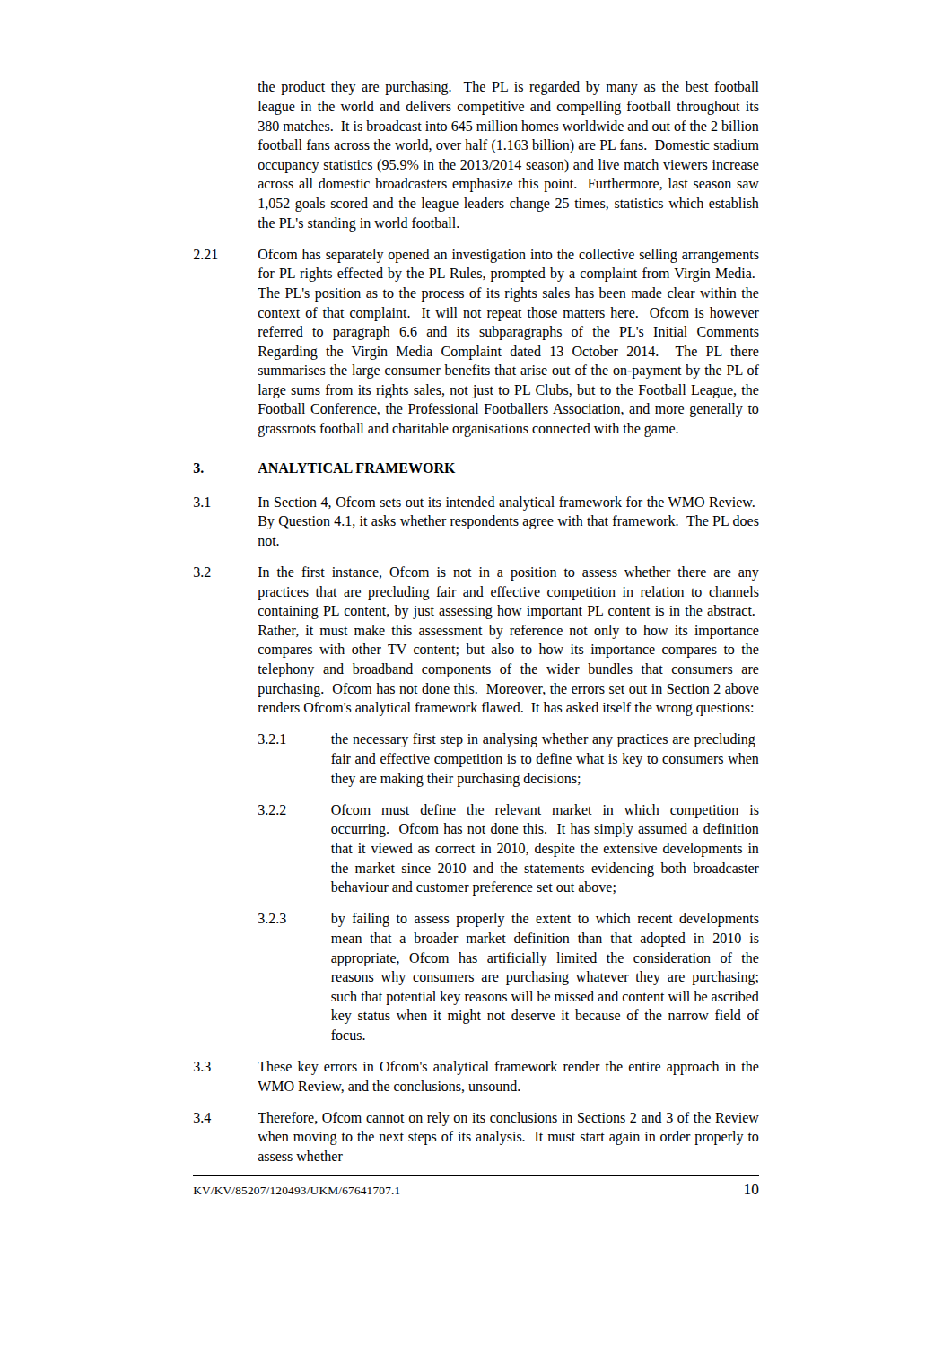the product they are purchasing. The PL is regarded by many as the best football league in the world and delivers competitive and compelling football throughout its 380 matches. It is broadcast into 645 million homes worldwide and out of the 2 billion football fans across the world, over half (1.163 billion) are PL fans. Domestic stadium occupancy statistics (95.9% in the 2013/2014 season) and live match viewers increase across all domestic broadcasters emphasize this point. Furthermore, last season saw 1,052 goals scored and the league leaders change 25 times, statistics which establish the PL's standing in world football.
2.21
Ofcom has separately opened an investigation into the collective selling arrangements for PL rights effected by the PL Rules, prompted by a complaint from Virgin Media. The PL's position as to the process of its rights sales has been made clear within the context of that complaint. It will not repeat those matters here. Ofcom is however referred to paragraph 6.6 and its subparagraphs of the PL's Initial Comments Regarding the Virgin Media Complaint dated 13 October 2014. The PL there summarises the large consumer benefits that arise out of the on-payment by the PL of large sums from its rights sales, not just to PL Clubs, but to the Football League, the Football Conference, the Professional Footballers Association, and more generally to grassroots football and charitable organisations connected with the game.
3.
ANALYTICAL FRAMEWORK
3.1
In Section 4, Ofcom sets out its intended analytical framework for the WMO Review. By Question 4.1, it asks whether respondents agree with that framework. The PL does not.
3.2
In the first instance, Ofcom is not in a position to assess whether there are any practices that are precluding fair and effective competition in relation to channels containing PL content, by just assessing how important PL content is in the abstract. Rather, it must make this assessment by reference not only to how its importance compares with other TV content; but also to how its importance compares to the telephony and broadband components of the wider bundles that consumers are purchasing. Ofcom has not done this. Moreover, the errors set out in Section 2 above renders Ofcom's analytical framework flawed. It has asked itself the wrong questions:
3.2.1
the necessary first step in analysing whether any practices are precluding fair and effective competition is to define what is key to consumers when they are making their purchasing decisions;
3.2.2
Ofcom must define the relevant market in which competition is occurring. Ofcom has not done this. It has simply assumed a definition that it viewed as correct in 2010, despite the extensive developments in the market since 2010 and the statements evidencing both broadcaster behaviour and customer preference set out above;
3.2.3
by failing to assess properly the extent to which recent developments mean that a broader market definition than that adopted in 2010 is appropriate, Ofcom has artificially limited the consideration of the reasons why consumers are purchasing whatever they are purchasing; such that potential key reasons will be missed and content will be ascribed key status when it might not deserve it because of the narrow field of focus.
3.3
These key errors in Ofcom's analytical framework render the entire approach in the WMO Review, and the conclusions, unsound.
3.4
Therefore, Ofcom cannot on rely on its conclusions in Sections 2 and 3 of the Review when moving to the next steps of its analysis. It must start again in order properly to assess whether
KV/KV/85207/120493/UKM/67641707.1
10